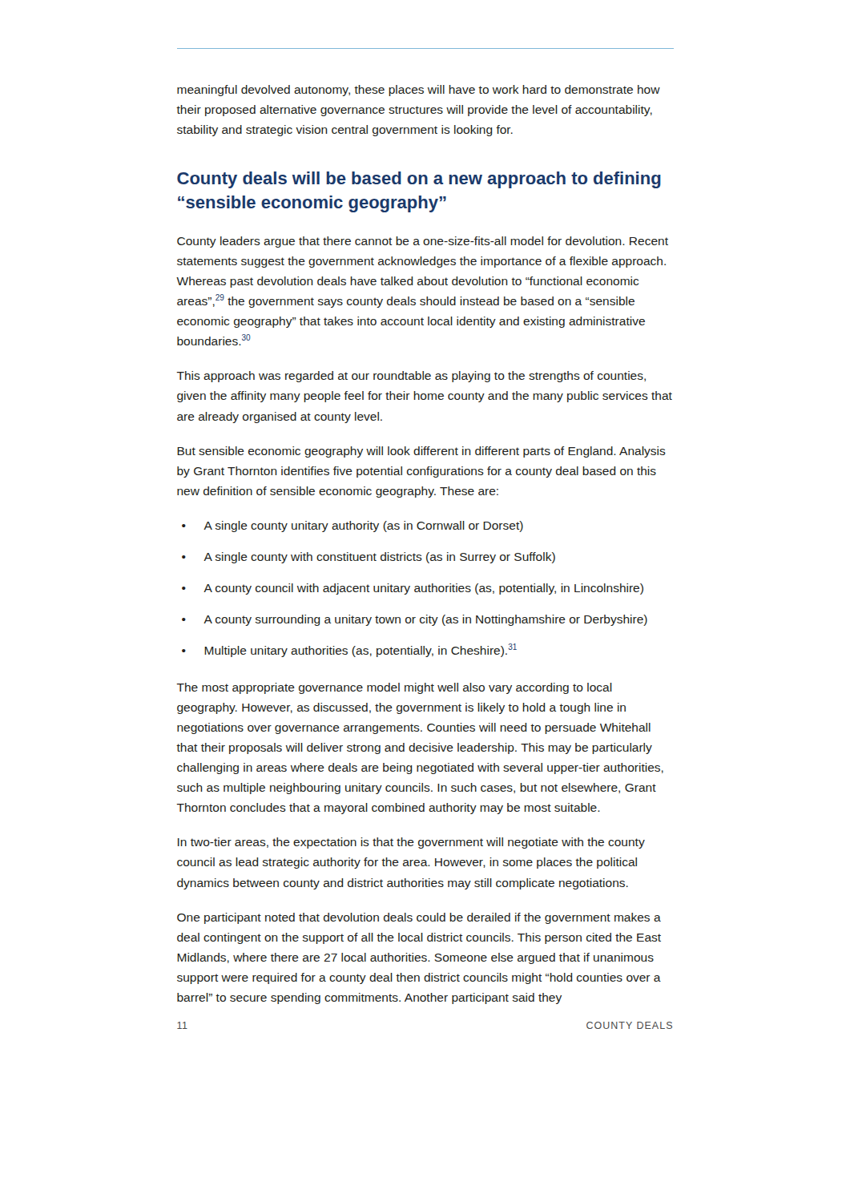meaningful devolved autonomy, these places will have to work hard to demonstrate how their proposed alternative governance structures will provide the level of accountability, stability and strategic vision central government is looking for.
County deals will be based on a new approach to defining “sensible economic geography”
County leaders argue that there cannot be a one-size-fits-all model for devolution. Recent statements suggest the government acknowledges the importance of a flexible approach. Whereas past devolution deals have talked about devolution to “functional economic areas”,29 the government says county deals should instead be based on a “sensible economic geography” that takes into account local identity and existing administrative boundaries.30
This approach was regarded at our roundtable as playing to the strengths of counties, given the affinity many people feel for their home county and the many public services that are already organised at county level.
But sensible economic geography will look different in different parts of England. Analysis by Grant Thornton identifies five potential configurations for a county deal based on this new definition of sensible economic geography. These are:
A single county unitary authority (as in Cornwall or Dorset)
A single county with constituent districts (as in Surrey or Suffolk)
A county council with adjacent unitary authorities (as, potentially, in Lincolnshire)
A county surrounding a unitary town or city (as in Nottinghamshire or Derbyshire)
Multiple unitary authorities (as, potentially, in Cheshire).31
The most appropriate governance model might well also vary according to local geography. However, as discussed, the government is likely to hold a tough line in negotiations over governance arrangements. Counties will need to persuade Whitehall that their proposals will deliver strong and decisive leadership. This may be particularly challenging in areas where deals are being negotiated with several upper-tier authorities, such as multiple neighbouring unitary councils. In such cases, but not elsewhere, Grant Thornton concludes that a mayoral combined authority may be most suitable.
In two-tier areas, the expectation is that the government will negotiate with the county council as lead strategic authority for the area. However, in some places the political dynamics between county and district authorities may still complicate negotiations.
One participant noted that devolution deals could be derailed if the government makes a deal contingent on the support of all the local district councils. This person cited the East Midlands, where there are 27 local authorities. Someone else argued that if unanimous support were required for a county deal then district councils might “hold counties over a barrel” to secure spending commitments. Another participant said they
11
County Deals